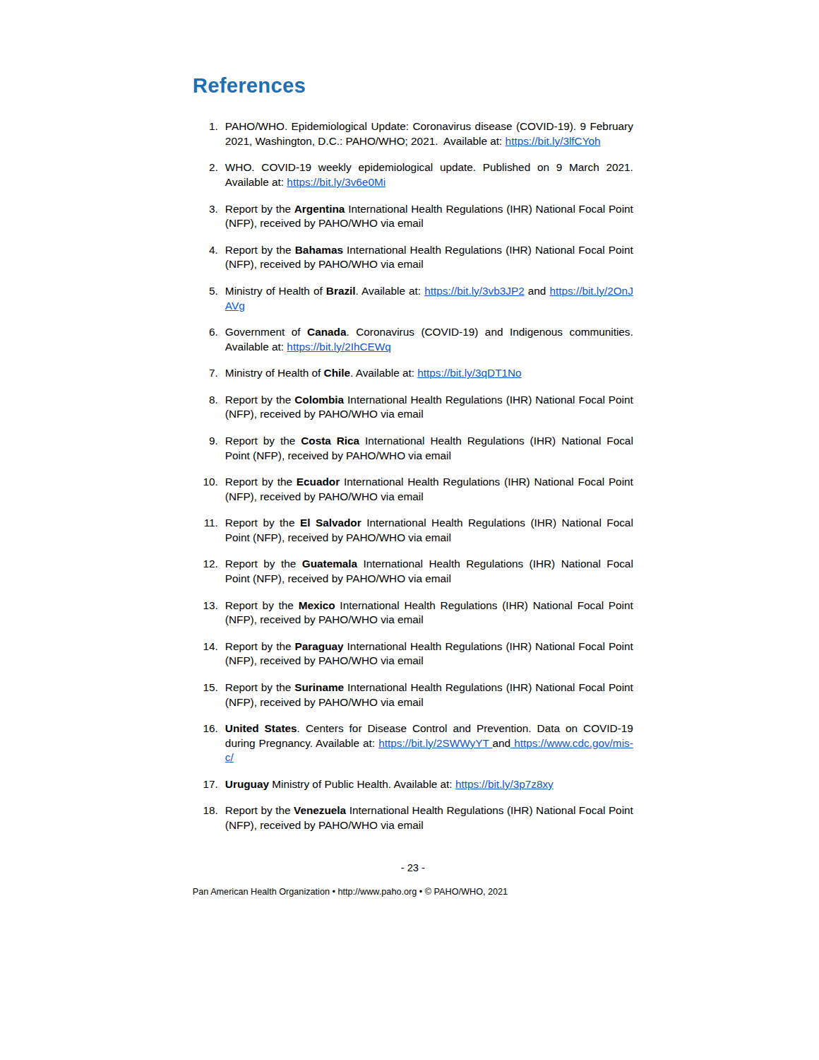References
PAHO/WHO. Epidemiological Update: Coronavirus disease (COVID-19). 9 February 2021, Washington, D.C.: PAHO/WHO; 2021. Available at: https://bit.ly/3lfCYoh
WHO. COVID-19 weekly epidemiological update. Published on 9 March 2021. Available at: https://bit.ly/3v6e0Mi
Report by the Argentina International Health Regulations (IHR) National Focal Point (NFP), received by PAHO/WHO via email
Report by the Bahamas International Health Regulations (IHR) National Focal Point (NFP), received by PAHO/WHO via email
Ministry of Health of Brazil. Available at: https://bit.ly/3vb3JP2 and https://bit.ly/2OnJAVg
Government of Canada. Coronavirus (COVID-19) and Indigenous communities. Available at: https://bit.ly/2IhCEWq
Ministry of Health of Chile. Available at: https://bit.ly/3qDT1No
Report by the Colombia International Health Regulations (IHR) National Focal Point (NFP), received by PAHO/WHO via email
Report by the Costa Rica International Health Regulations (IHR) National Focal Point (NFP), received by PAHO/WHO via email
Report by the Ecuador International Health Regulations (IHR) National Focal Point (NFP), received by PAHO/WHO via email
Report by the El Salvador International Health Regulations (IHR) National Focal Point (NFP), received by PAHO/WHO via email
Report by the Guatemala International Health Regulations (IHR) National Focal Point (NFP), received by PAHO/WHO via email
Report by the Mexico International Health Regulations (IHR) National Focal Point (NFP), received by PAHO/WHO via email
Report by the Paraguay International Health Regulations (IHR) National Focal Point (NFP), received by PAHO/WHO via email
Report by the Suriname International Health Regulations (IHR) National Focal Point (NFP), received by PAHO/WHO via email
United States. Centers for Disease Control and Prevention. Data on COVID-19 during Pregnancy. Available at: https://bit.ly/2SWWyYT and https://www.cdc.gov/mis-c/
Uruguay Ministry of Public Health. Available at: https://bit.ly/3p7z8xy
Report by the Venezuela International Health Regulations (IHR) National Focal Point (NFP), received by PAHO/WHO via email
- 23 -
Pan American Health Organization • http://www.paho.org • © PAHO/WHO, 2021